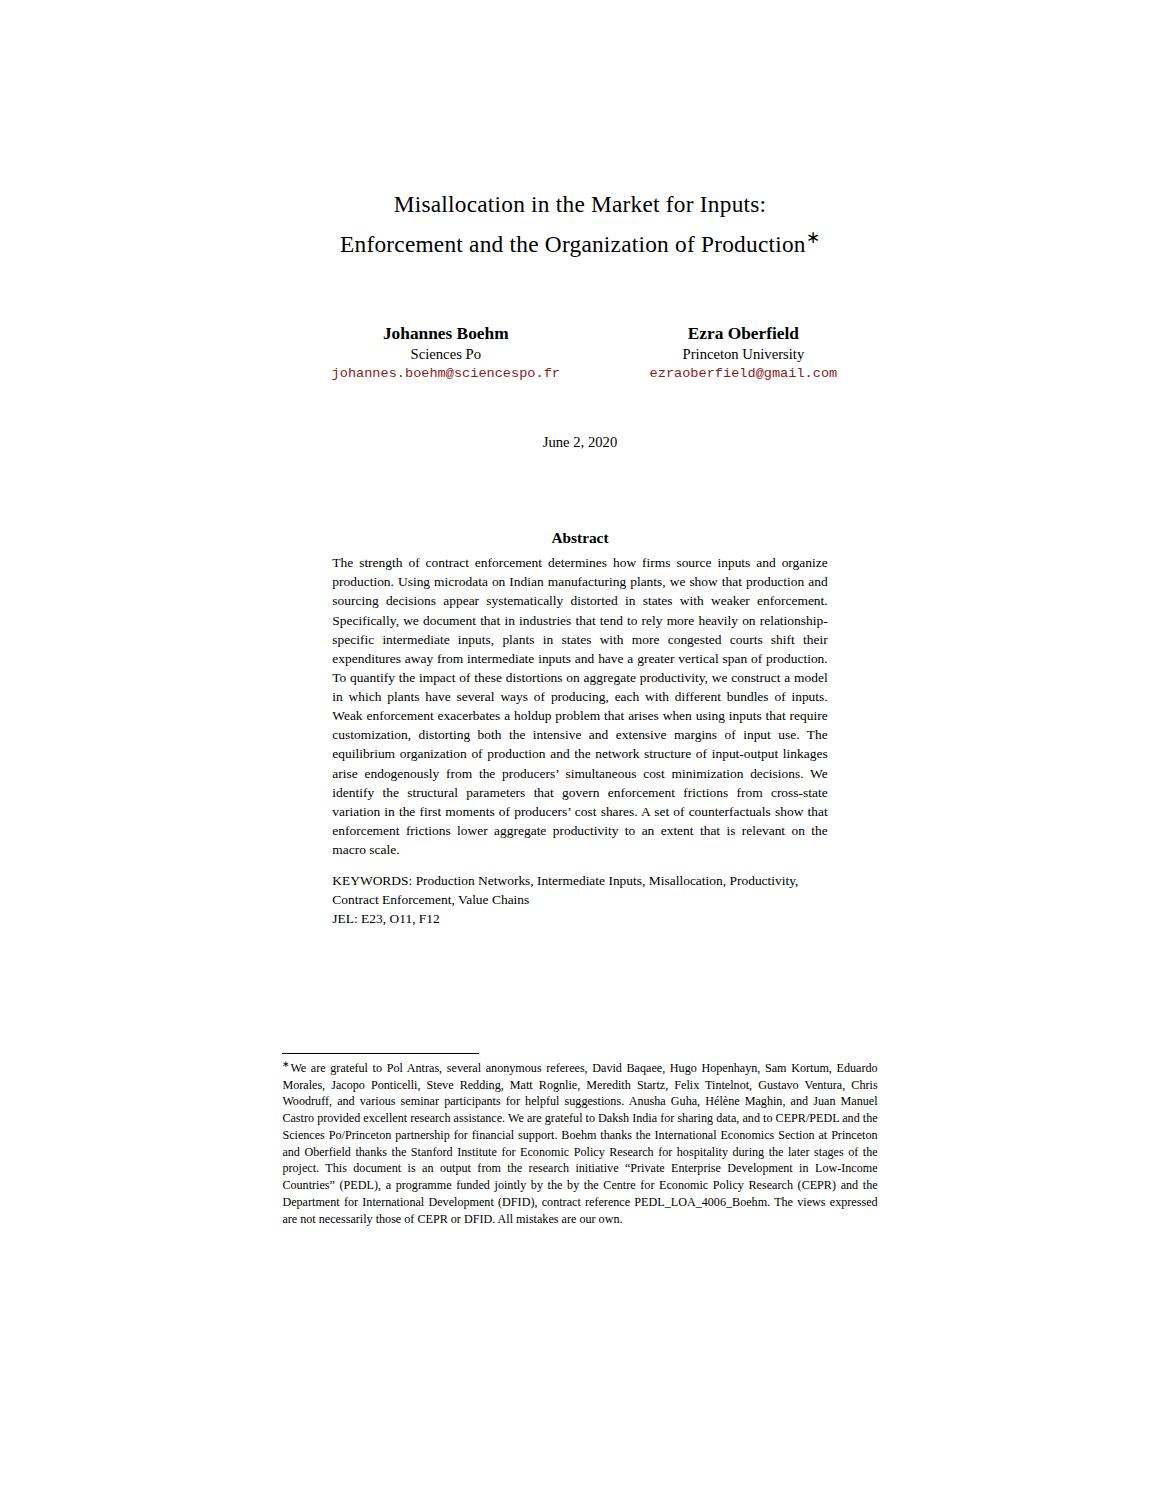Misallocation in the Market for Inputs: Enforcement and the Organization of Production∗
| Johannes Boehm | Ezra Oberfield |
| Sciences Po | Princeton University |
| johannes.boehm@sciencespo.fr | ezraoberfield@gmail.com |
June 2, 2020
Abstract
The strength of contract enforcement determines how firms source inputs and organize production. Using microdata on Indian manufacturing plants, we show that production and sourcing decisions appear systematically distorted in states with weaker enforcement. Specifically, we document that in industries that tend to rely more heavily on relationship-specific intermediate inputs, plants in states with more congested courts shift their expenditures away from intermediate inputs and have a greater vertical span of production. To quantify the impact of these distortions on aggregate productivity, we construct a model in which plants have several ways of producing, each with different bundles of inputs. Weak enforcement exacerbates a holdup problem that arises when using inputs that require customization, distorting both the intensive and extensive margins of input use. The equilibrium organization of production and the network structure of input-output linkages arise endogenously from the producers’ simultaneous cost minimization decisions. We identify the structural parameters that govern enforcement frictions from cross-state variation in the first moments of producers’ cost shares. A set of counterfactuals show that enforcement frictions lower aggregate productivity to an extent that is relevant on the macro scale.
KEYWORDS: Production Networks, Intermediate Inputs, Misallocation, Productivity, Contract Enforcement, Value Chains
JEL: E23, O11, F12
∗We are grateful to Pol Antras, several anonymous referees, David Baqaee, Hugo Hopenhayn, Sam Kortum, Eduardo Morales, Jacopo Ponticelli, Steve Redding, Matt Rognlie, Meredith Startz, Felix Tintelnot, Gustavo Ventura, Chris Woodruff, and various seminar participants for helpful suggestions. Anusha Guha, Hélène Maghin, and Juan Manuel Castro provided excellent research assistance. We are grateful to Daksh India for sharing data, and to CEPR/PEDL and the Sciences Po/Princeton partnership for financial support. Boehm thanks the International Economics Section at Princeton and Oberfield thanks the Stanford Institute for Economic Policy Research for hospitality during the later stages of the project. This document is an output from the research initiative “Private Enterprise Development in Low-Income Countries” (PEDL), a programme funded jointly by the by the Centre for Economic Policy Research (CEPR) and the Department for International Development (DFID), contract reference PEDL_LOA_4006_Boehm. The views expressed are not necessarily those of CEPR or DFID. All mistakes are our own.